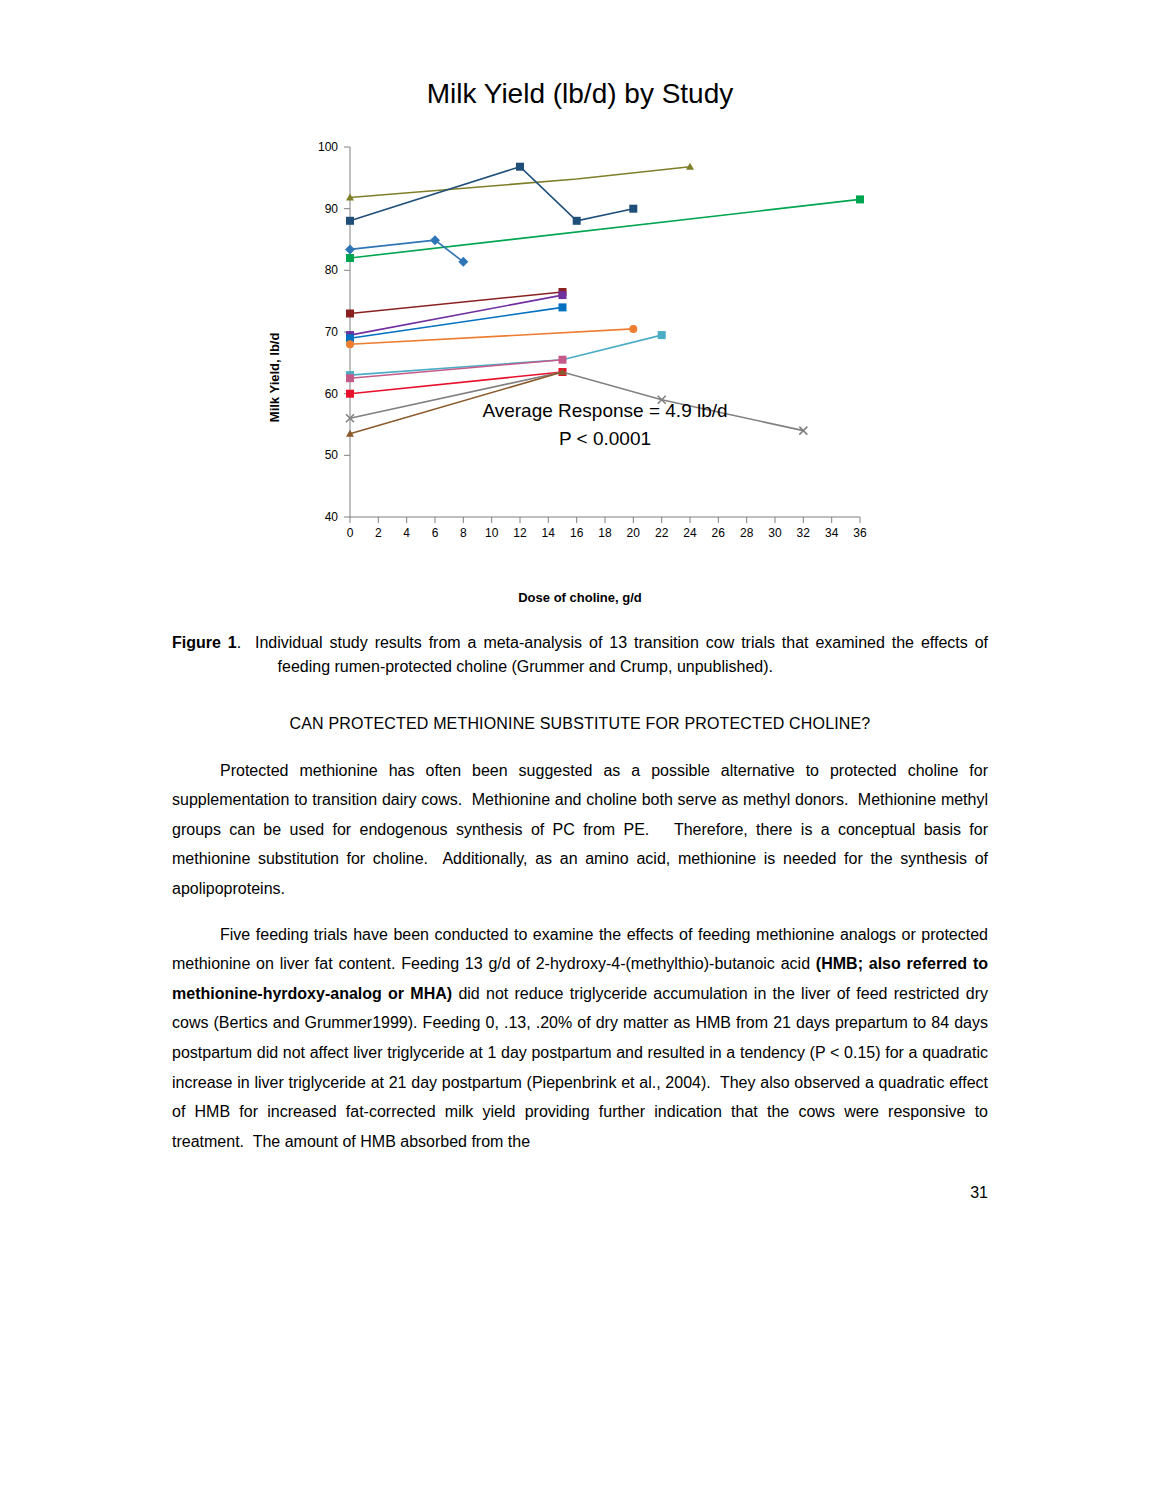Milk Yield (lb/d) by Study
Milk Yield, lb/d
40 50 60 70 80 90 100 0 2 4 6 8 10 12 14 16 18 20 22 24 26 28 30 32 34 36 Average Response = 4.9 lb/d P < 0.0001
Dose of choline, g/d
Figure 1. Individual study results from a meta-analysis of 13 transition cow trials that examined the effects of feeding rumen-protected choline (Grummer and Crump, unpublished).
CAN PROTECTED METHIONINE SUBSTITUTE FOR PROTECTED CHOLINE?
Protected methionine has often been suggested as a possible alternative to protected choline for supplementation to transition dairy cows. Methionine and choline both serve as methyl donors. Methionine methyl groups can be used for endogenous synthesis of PC from PE. Therefore, there is a conceptual basis for methionine substitution for choline. Additionally, as an amino acid, methionine is needed for the synthesis of apolipoproteins.
Five feeding trials have been conducted to examine the effects of feeding methionine analogs or protected methionine on liver fat content. Feeding 13 g/d of 2-hydroxy-4-(methylthio)-butanoic acid (HMB; also referred to methionine-hyrdoxy-analog or MHA) did not reduce triglyceride accumulation in the liver of feed restricted dry cows (Bertics and Grummer1999). Feeding 0, .13, .20% of dry matter as HMB from 21 days prepartum to 84 days postpartum did not affect liver triglyceride at 1 day postpartum and resulted in a tendency (P < 0.15) for a quadratic increase in liver triglyceride at 21 day postpartum (Piepenbrink et al., 2004). They also observed a quadratic effect of HMB for increased fat-corrected milk yield providing further indication that the cows were responsive to treatment. The amount of HMB absorbed from the
31